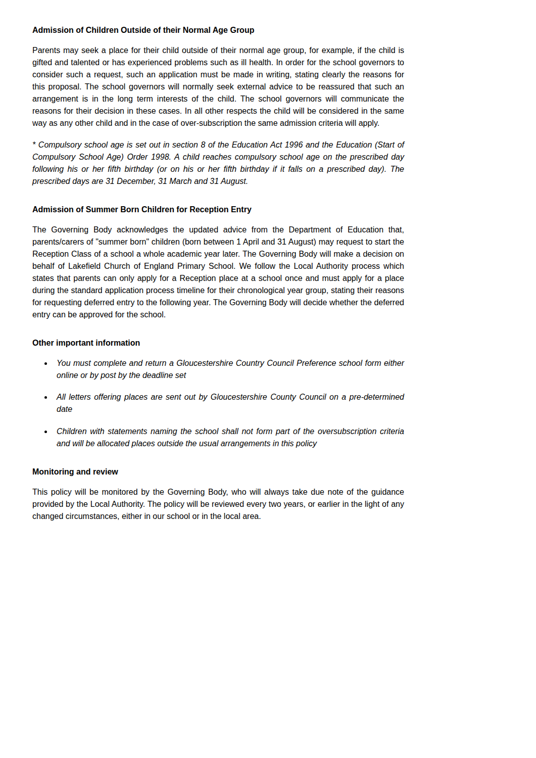Admission of Children Outside of their Normal Age Group
Parents may seek a place for their child outside of their normal age group, for example, if the child is gifted and talented or has experienced problems such as ill health. In order for the school governors to consider such a request, such an application must be made in writing, stating clearly the reasons for this proposal. The school governors will normally seek external advice to be reassured that such an arrangement is in the long term interests of the child. The school governors will communicate the reasons for their decision in these cases. In all other respects the child will be considered in the same way as any other child and in the case of over-subscription the same admission criteria will apply.
* Compulsory school age is set out in section 8 of the Education Act 1996 and the Education (Start of Compulsory School Age) Order 1998. A child reaches compulsory school age on the prescribed day following his or her fifth birthday (or on his or her fifth birthday if it falls on a prescribed day). The prescribed days are 31 December, 31 March and 31 August.
Admission of Summer Born Children for Reception Entry
The Governing Body acknowledges the updated advice from the Department of Education that, parents/carers of "summer born" children (born between 1 April and 31 August) may request to start the Reception Class of a school a whole academic year later. The Governing Body will make a decision on behalf of Lakefield Church of England Primary School. We follow the Local Authority process which states that parents can only apply for a Reception place at a school once and must apply for a place during the standard application process timeline for their chronological year group, stating their reasons for requesting deferred entry to the following year. The Governing Body will decide whether the deferred entry can be approved for the school.
Other important information
You must complete and return a Gloucestershire Country Council Preference school form either online or by post by the deadline set
All letters offering places are sent out by Gloucestershire County Council on a pre-determined date
Children with statements naming the school shall not form part of the oversubscription criteria and will be allocated places outside the usual arrangements in this policy
Monitoring and review
This policy will be monitored by the Governing Body, who will always take due note of the guidance provided by the Local Authority. The policy will be reviewed every two years, or earlier in the light of any changed circumstances, either in our school or in the local area.